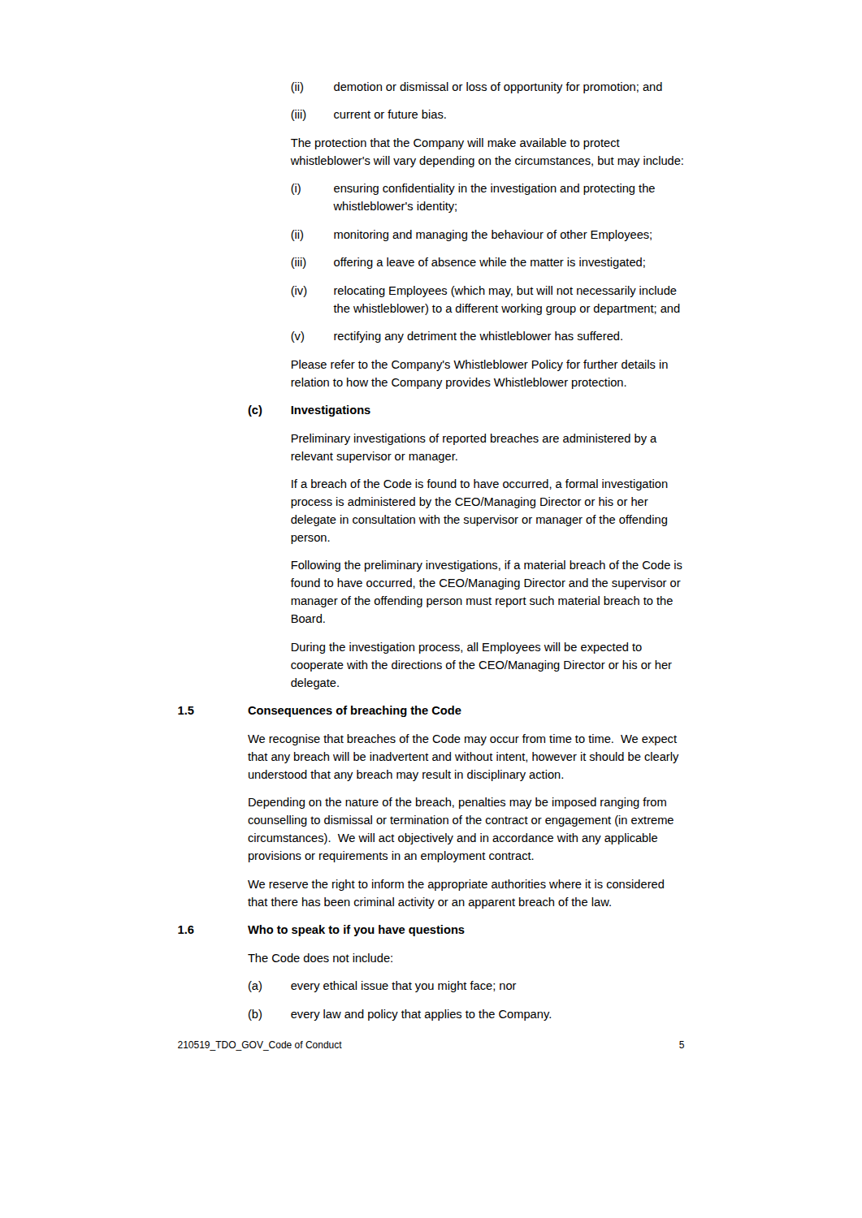(ii)
demotion or dismissal or loss of opportunity for promotion; and
(iii)
current or future bias.
The protection that the Company will make available to protect whistleblower's will vary depending on the circumstances, but may include:
(i)
ensuring confidentiality in the investigation and protecting the whistleblower's identity;
(ii)
monitoring and managing the behaviour of other Employees;
(iii)
offering a leave of absence while the matter is investigated;
(iv)
relocating Employees (which may, but will not necessarily include the whistleblower) to a different working group or department; and
(v)
rectifying any detriment the whistleblower has suffered.
Please refer to the Company's Whistleblower Policy for further details in relation to how the Company provides Whistleblower protection.
(c)
Investigations
Preliminary investigations of reported breaches are administered by a relevant supervisor or manager.
If a breach of the Code is found to have occurred, a formal investigation process is administered by the CEO/Managing Director or his or her delegate in consultation with the supervisor or manager of the offending person.
Following the preliminary investigations, if a material breach of the Code is found to have occurred, the CEO/Managing Director and the supervisor or manager of the offending person must report such material breach to the Board.
During the investigation process, all Employees will be expected to cooperate with the directions of the CEO/Managing Director or his or her delegate.
1.5
Consequences of breaching the Code
We recognise that breaches of the Code may occur from time to time. We expect that any breach will be inadvertent and without intent, however it should be clearly understood that any breach may result in disciplinary action.
Depending on the nature of the breach, penalties may be imposed ranging from counselling to dismissal or termination of the contract or engagement (in extreme circumstances). We will act objectively and in accordance with any applicable provisions or requirements in an employment contract.
We reserve the right to inform the appropriate authorities where it is considered that there has been criminal activity or an apparent breach of the law.
1.6
Who to speak to if you have questions
The Code does not include:
(a)
every ethical issue that you might face; nor
(b)
every law and policy that applies to the Company.
210519_TDO_GOV_Code of Conduct 5